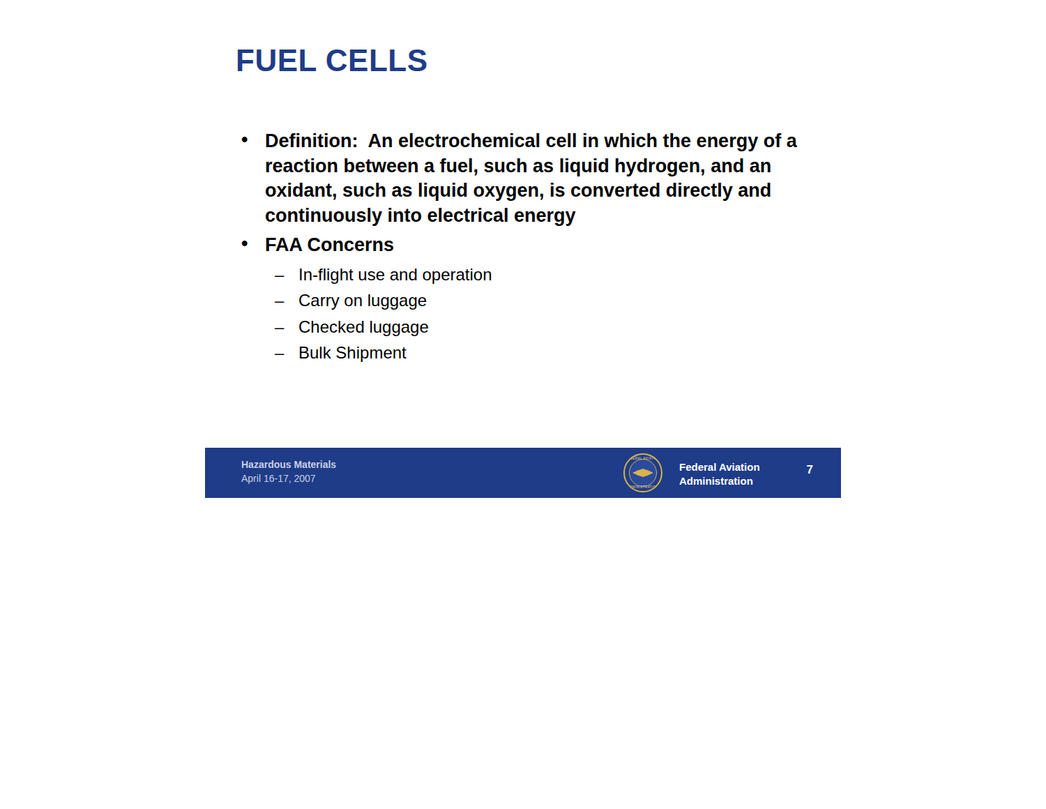FUEL CELLS
Definition: An electrochemical cell in which the energy of a reaction between a fuel, such as liquid hydrogen, and an oxidant, such as liquid oxygen, is converted directly and continuously into electrical energy
FAA Concerns
In-flight use and operation
Carry on luggage
Checked luggage
Bulk Shipment
Hazardous Materials
April 16-17, 2007
FEDERAL AVIATION
ADMINISTRATION
Federal Aviation
Administration
7